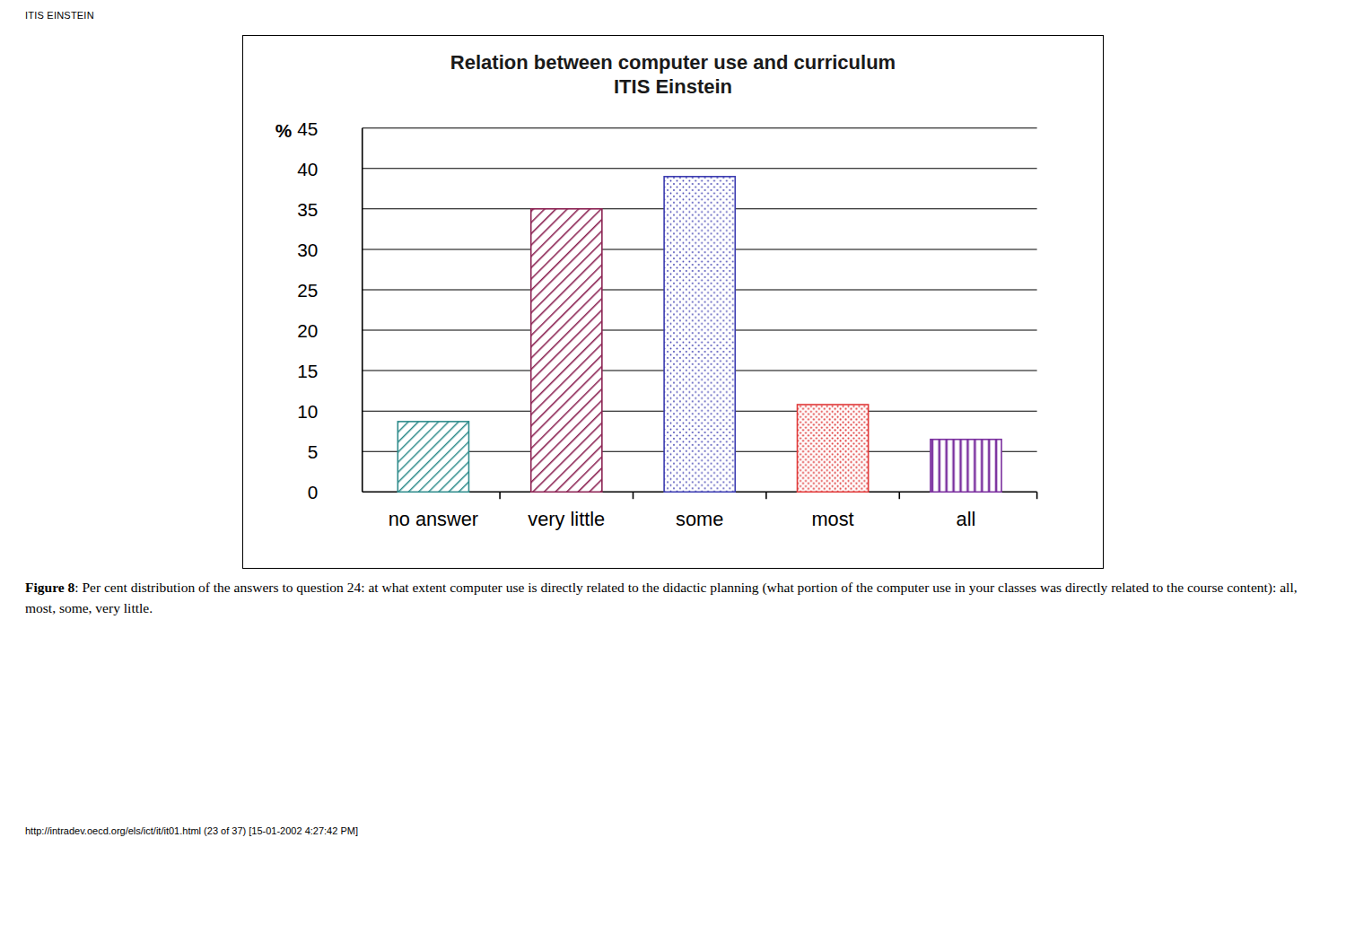ITIS EINSTEIN
Relation between computer use and curriculum ITIS Einstein
% 45 40 35 30 25 20 15 10 5 0 no answer very little some most all
Figure 8: Per cent distribution of the answers to question 24: at what extent computer use is directly related to the didactic planning (what portion of the computer use in your classes was directly related to the course content): all, most, some, very little.
http://intradev.oecd.org/els/ict/it/it01.html (23 of 37) [15-01-2002 4:27:42 PM]